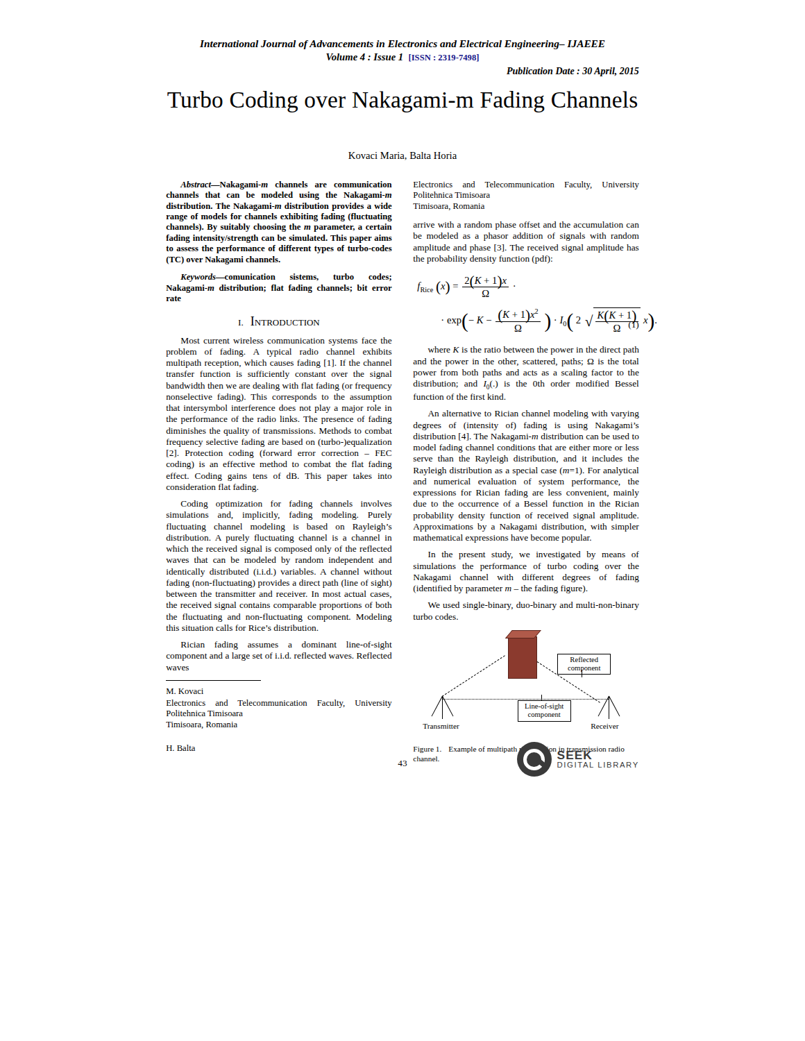International Journal of Advancements in Electronics and Electrical Engineering– IJAEEE
Volume 4 : Issue 1 [ISSN : 2319-7498]
Publication Date : 30 April, 2015
Turbo Coding over Nakagami-m Fading Channels
Kovaci Maria, Balta Horia
Abstract—Nakagami-m channels are communication channels that can be modeled using the Nakagami-m distribution. The Nakagami-m distribution provides a wide range of models for channels exhibiting fading (fluctuating channels). By suitably choosing the m parameter, a certain fading intensity/strength can be simulated. This paper aims to assess the performance of different types of turbo-codes (TC) over Nakagami channels.
Keywords—comunication sistems, turbo codes; Nakagami-m distribution; flat fading channels; bit error rate
I. Introduction
Most current wireless communication systems face the problem of fading. A typical radio channel exhibits multipath reception, which causes fading [1]. If the channel transfer function is sufficiently constant over the signal bandwidth then we are dealing with flat fading (or frequency nonselective fading). This corresponds to the assumption that intersymbol interference does not play a major role in the performance of the radio links. The presence of fading diminishes the quality of transmissions. Methods to combat frequency selective fading are based on (turbo-)equalization [2]. Protection coding (forward error correction – FEC coding) is an effective method to combat the flat fading effect. Coding gains tens of dB. This paper takes into consideration flat fading.
Coding optimization for fading channels involves simulations and, implicitly, fading modeling. Purely fluctuating channel modeling is based on Rayleigh’s distribution. A purely fluctuating channel is a channel in which the received signal is composed only of the reflected waves that can be modeled by random independent and identically distributed (i.i.d.) variables. A channel without fading (non-fluctuating) provides a direct path (line of sight) between the transmitter and receiver. In most actual cases, the received signal contains comparable proportions of both the fluctuating and non-fluctuating component. Modeling this situation calls for Rice’s distribution.
Rician fading assumes a dominant line-of-sight component and a large set of i.i.d. reflected waves. Reflected waves
M. Kovaci
Electronics and Telecommunication Faculty, University Politehnica Timisoara
Timisoara, Romania
H. Balta
Electronics and Telecommunication Faculty, University Politehnica Timisoara
Timisoara, Romania
arrive with a random phase offset and the accumulation can be modeled as a phasor addition of signals with random amplitude and phase [3]. The received signal amplitude has the probability density function (pdf):
fRice (x) = 2(K + 1) x Ω ·
· exp(− K − (K + 1) x2 Ω ) · I0( 2 √K(K + 1) Ω x).
(1)
where K is the ratio between the power in the direct path and the power in the other, scattered, paths; Ω is the total power from both paths and acts as a scaling factor to the distribution; and I0(.) is the 0th order modified Bessel function of the first kind.
An alternative to Rician channel modeling with varying degrees of (intensity of) fading is using Nakagami’s distribution [4]. The Nakagami-m distribution can be used to model fading channel conditions that are either more or less serve than the Rayleigh distribution, and it includes the Rayleigh distribution as a special case (m=1). For analytical and numerical evaluation of system performance, the expressions for Rician fading are less convenient, mainly due to the occurrence of a Bessel function in the Rician probability density function of received signal amplitude. Approximations by a Nakagami distribution, with simpler mathematical expressions have become popular.
In the present study, we investigated by means of simulations the performance of turbo coding over the Nakagami channel with different degrees of fading (identified by parameter m – the fading figure).
We used single-binary, duo-binary and multi-non-binary turbo codes.
Transmitter
Receiver
Reflected
component
Line-of-sight
component
Figure 1. Example of multipath propagation in transmission radio channel.
43
SEEK
DIGITAL LIBRARY